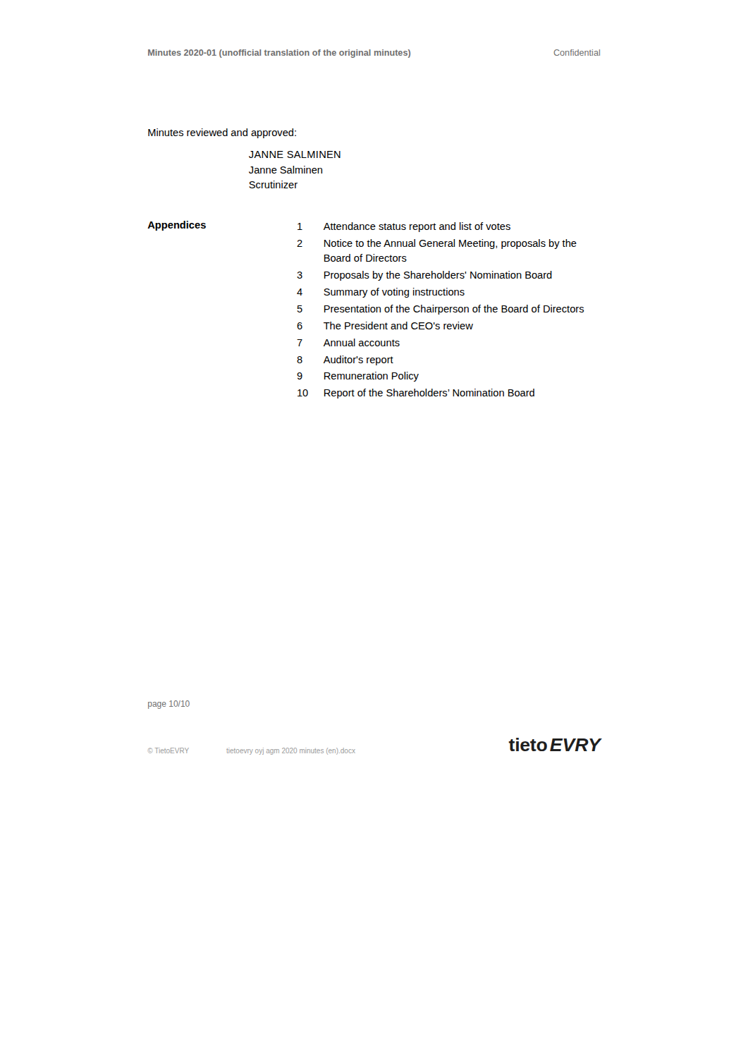Minutes 2020-01 (unofficial translation of the original minutes)
Confidential
Minutes reviewed and approved:
JANNE SALMINEN
Janne Salminen
Scrutinizer
Appendices
| 1 | Attendance status report and list of votes |
| 2 | Notice to the Annual General Meeting, proposals by the Board of Directors |
| 3 | Proposals by the Shareholders' Nomination Board |
| 4 | Summary of voting instructions |
| 5 | Presentation of the Chairperson of the Board of Directors |
| 6 | The President and CEO's review |
| 7 | Annual accounts |
| 8 | Auditor's report |
| 9 | Remuneration Policy |
| 10 | Report of the Shareholders’ Nomination Board |
page 10/10
© TietoEVRY tietoevry oyj agm 2020 minutes (en).docx
tieto EVRY